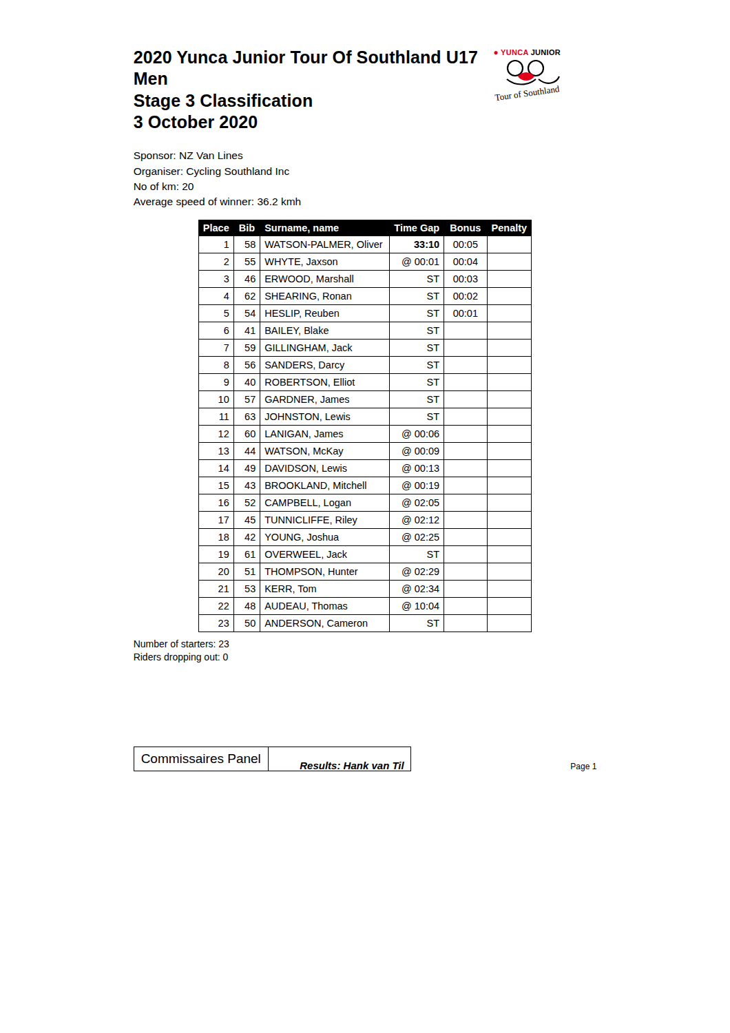2020 Yunca Junior Tour Of Southland U17 Men
Stage 3 Classification
3 October 2020
● YUNCA JUNIOR
Tour of Southland
Sponsor: NZ Van Lines
Organiser: Cycling Southland Inc
No of km: 20
Average speed of winner: 36.2 kmh
| Place | Bib | Surname, name | Time Gap | Bonus | Penalty |
| --- | --- | --- | --- | --- | --- |
| 1 | 58 | WATSON-PALMER, Oliver | 33:10 | 00:05 | |
| 2 | 55 | WHYTE, Jaxson | @ 00:01 | 00:04 | |
| 3 | 46 | ERWOOD, Marshall | ST | 00:03 | |
| 4 | 62 | SHEARING, Ronan | ST | 00:02 | |
| 5 | 54 | HESLIP, Reuben | ST | 00:01 | |
| 6 | 41 | BAILEY, Blake | ST | | |
| 7 | 59 | GILLINGHAM, Jack | ST | | |
| 8 | 56 | SANDERS, Darcy | ST | | |
| 9 | 40 | ROBERTSON, Elliot | ST | | |
| 10 | 57 | GARDNER, James | ST | | |
| 11 | 63 | JOHNSTON, Lewis | ST | | |
| 12 | 60 | LANIGAN, James | @ 00:06 | | |
| 13 | 44 | WATSON, McKay | @ 00:09 | | |
| 14 | 49 | DAVIDSON, Lewis | @ 00:13 | | |
| 15 | 43 | BROOKLAND, Mitchell | @ 00:19 | | |
| 16 | 52 | CAMPBELL, Logan | @ 02:05 | | |
| 17 | 45 | TUNNICLIFFE, Riley | @ 02:12 | | |
| 18 | 42 | YOUNG, Joshua | @ 02:25 | | |
| 19 | 61 | OVERWEEL, Jack | ST | | |
| 20 | 51 | THOMPSON, Hunter | @ 02:29 | | |
| 21 | 53 | KERR, Tom | @ 02:34 | | |
| 22 | 48 | AUDEAU, Thomas | @ 10:04 | | |
| 23 | 50 | ANDERSON, Cameron | ST | | |
Number of starters: 23
Riders dropping out: 0
Commissaires Panel
Results: Hank van Til
Page 1